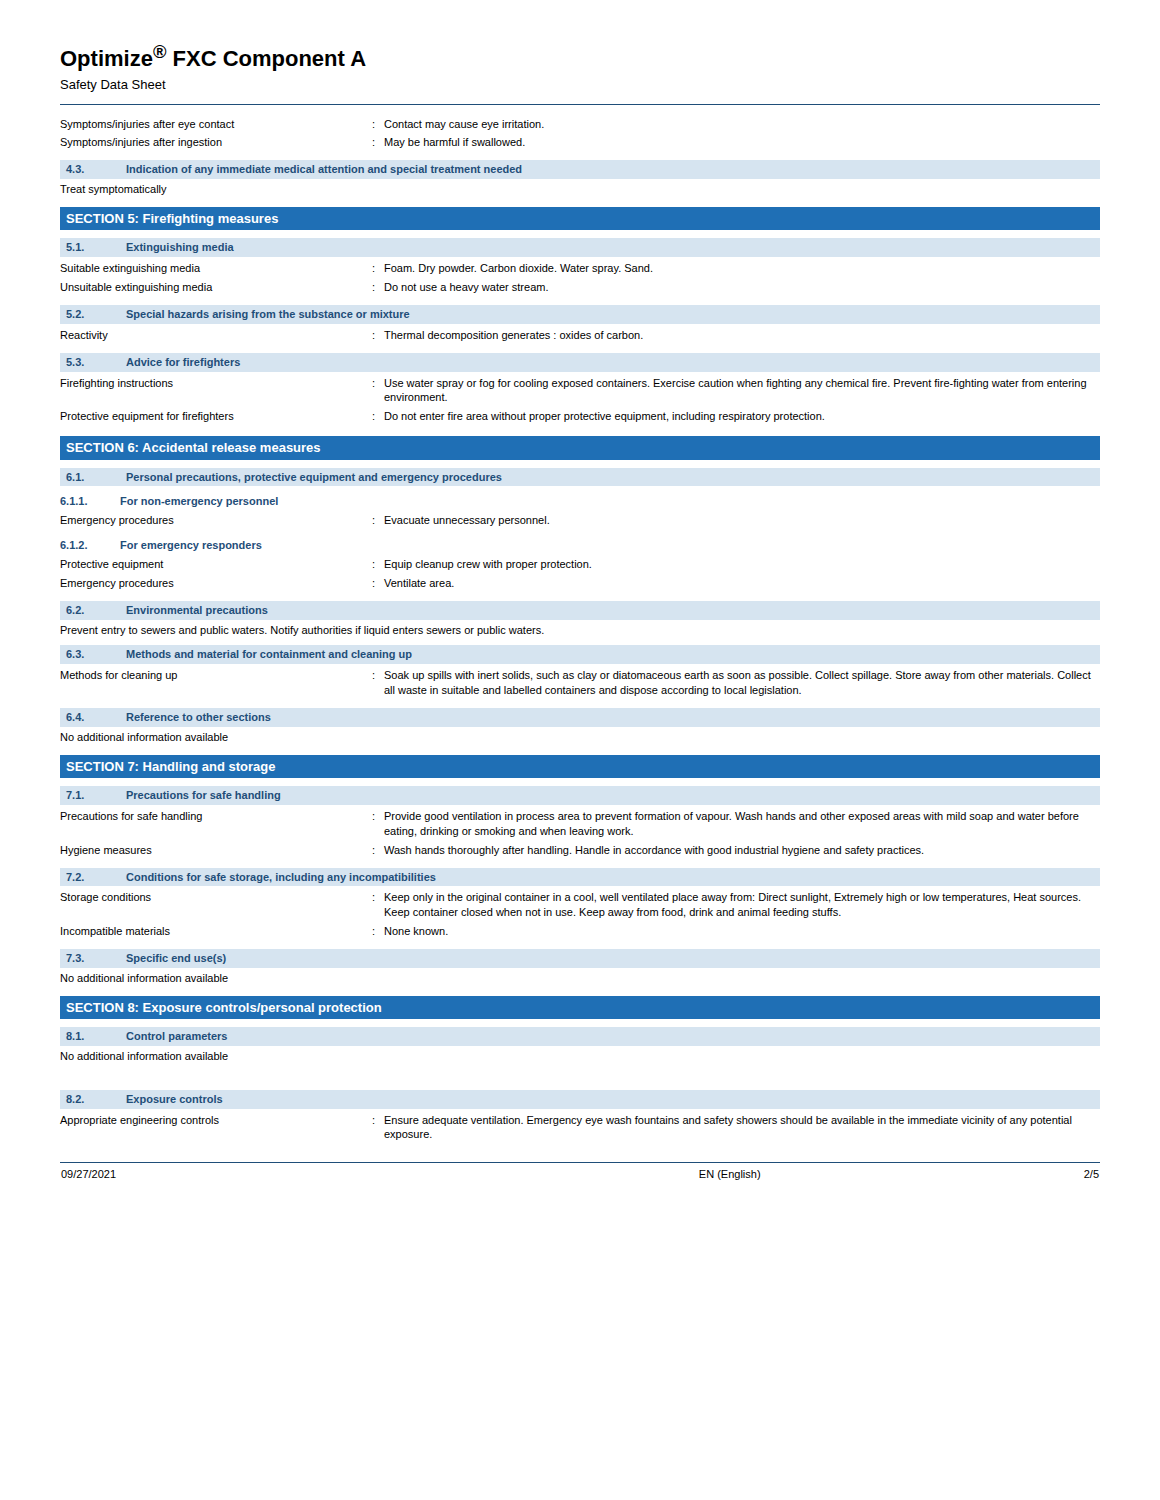Optimize® FXC Component A
Safety Data Sheet
| Symptoms/injuries after eye contact | : | Contact may cause eye irritation. |
| Symptoms/injuries after ingestion | : | May be harmful if swallowed. |
4.3. Indication of any immediate medical attention and special treatment needed
Treat symptomatically
SECTION 5: Firefighting measures
5.1. Extinguishing media
| Suitable extinguishing media | : | Foam. Dry powder. Carbon dioxide. Water spray. Sand. |
| Unsuitable extinguishing media | : | Do not use a heavy water stream. |
5.2. Special hazards arising from the substance or mixture
| Reactivity | : | Thermal decomposition generates : oxides of carbon. |
5.3. Advice for firefighters
| Firefighting instructions | : | Use water spray or fog for cooling exposed containers. Exercise caution when fighting any chemical fire. Prevent fire-fighting water from entering environment. |
| Protective equipment for firefighters | : | Do not enter fire area without proper protective equipment, including respiratory protection. |
SECTION 6: Accidental release measures
6.1. Personal precautions, protective equipment and emergency procedures
6.1.1. For non-emergency personnel
| Emergency procedures | : | Evacuate unnecessary personnel. |
6.1.2. For emergency responders
| Protective equipment | : | Equip cleanup crew with proper protection. |
| Emergency procedures | : | Ventilate area. |
6.2. Environmental precautions
Prevent entry to sewers and public waters. Notify authorities if liquid enters sewers or public waters.
6.3. Methods and material for containment and cleaning up
| Methods for cleaning up | : | Soak up spills with inert solids, such as clay or diatomaceous earth as soon as possible. Collect spillage. Store away from other materials. Collect all waste in suitable and labelled containers and dispose according to local legislation. |
6.4. Reference to other sections
No additional information available
SECTION 7: Handling and storage
7.1. Precautions for safe handling
| Precautions for safe handling | : | Provide good ventilation in process area to prevent formation of vapour. Wash hands and other exposed areas with mild soap and water before eating, drinking or smoking and when leaving work. |
| Hygiene measures | : | Wash hands thoroughly after handling. Handle in accordance with good industrial hygiene and safety practices. |
7.2. Conditions for safe storage, including any incompatibilities
| Storage conditions | : | Keep only in the original container in a cool, well ventilated place away from: Direct sunlight, Extremely high or low temperatures, Heat sources. Keep container closed when not in use. Keep away from food, drink and animal feeding stuffs. |
| Incompatible materials | : | None known. |
7.3. Specific end use(s)
No additional information available
SECTION 8: Exposure controls/personal protection
8.1. Control parameters
No additional information available
8.2. Exposure controls
| Appropriate engineering controls | : | Ensure adequate ventilation. Emergency eye wash fountains and safety showers should be available in the immediate vicinity of any potential exposure. |
| 09/27/2021 | EN (English) | 2/5 |